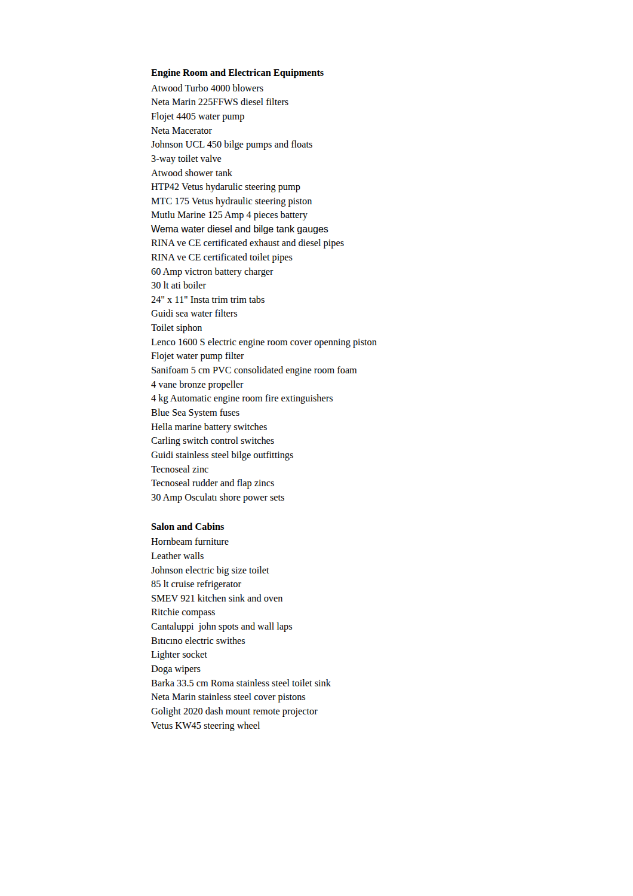Engine Room and Electrican Equipments
Atwood Turbo 4000 blowers
Neta Marin 225FFWS diesel filters
Flojet 4405 water pump
Neta Macerator
Johnson UCL 450 bilge pumps and floats
3-way toilet valve
Atwood shower tank
HTP42 Vetus hydarulic steering pump
MTC 175 Vetus hydraulic steering piston
Mutlu Marine 125 Amp 4 pieces battery
Wema water diesel and bilge tank gauges
RINA ve CE certificated exhaust and diesel pipes
RINA ve CE certificated toilet pipes
60 Amp victron battery charger
30 lt ati boiler
24" x 11" Insta trim trim tabs
Guidi sea water filters
Toilet siphon
Lenco 1600 S electric engine room cover openning piston
Flojet water pump filter
Sanifoam 5 cm PVC consolidated engine room foam
4 vane bronze propeller
4 kg Automatic engine room fire extinguishers
Blue Sea System fuses
Hella marine battery switches
Carling switch control switches
Guidi stainless steel bilge outfittings
Tecnoseal zinc
Tecnoseal rudder and flap zincs
30 Amp Osculatı shore power sets
Salon and Cabins
Hornbeam furniture
Leather walls
Johnson electric big size toilet
85 lt cruise refrigerator
SMEV 921 kitchen sink and oven
Ritchie compass
Cantaluppi john spots and wall laps
Bıtıcıno electric swithes
Lighter socket
Doga wipers
Barka 33.5 cm Roma stainless steel toilet sink
Neta Marin stainless steel cover pistons
Golight 2020 dash mount remote projector
Vetus KW45 steering wheel